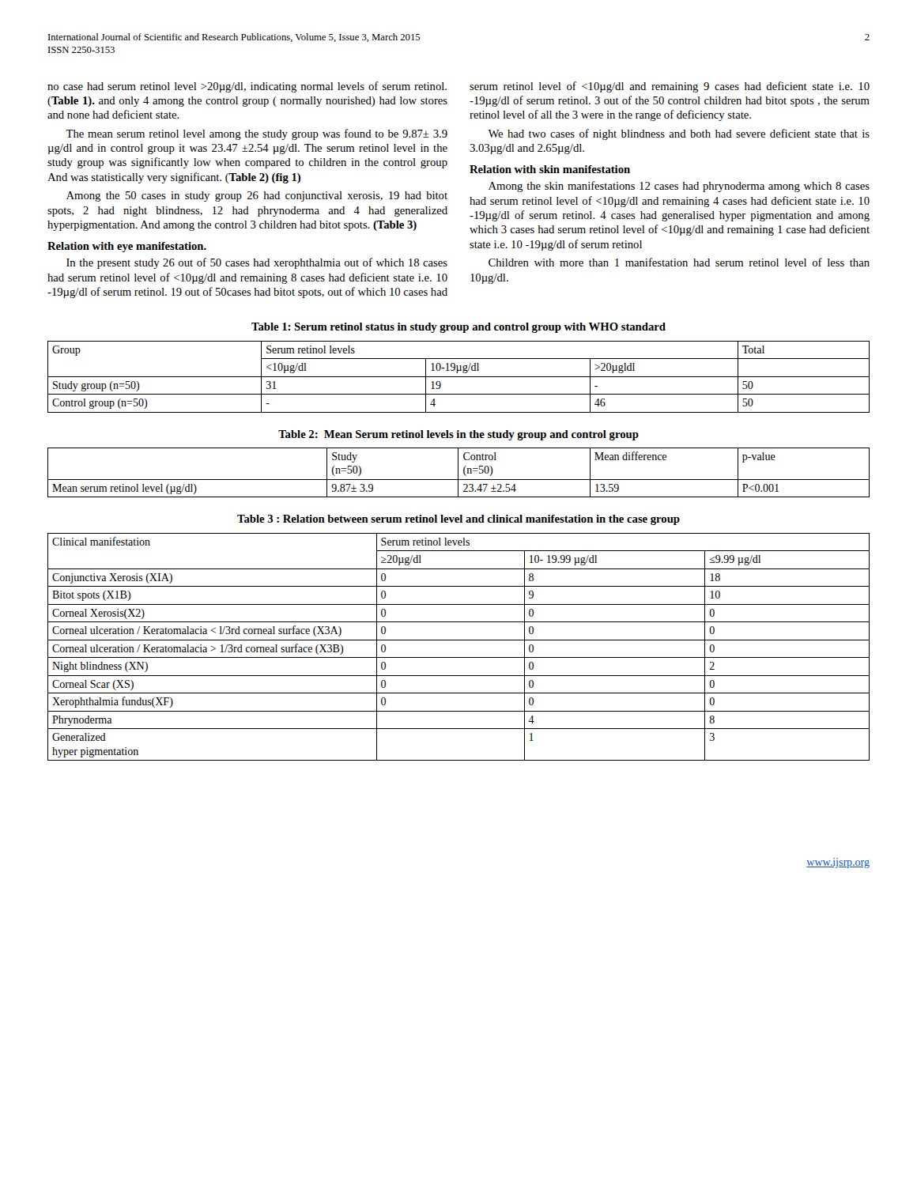International Journal of Scientific and Research Publications, Volume 5, Issue 3, March 2015 ISSN 2250-3153 2
no case had serum retinol level >20µg/dl, indicating normal levels of serum retinol. (Table 1). and only 4 among the control group ( normally nourished) had low stores and none had deficient state.
The mean serum retinol level among the study group was found to be 9.87± 3.9 µg/dl and in control group it was 23.47 ±2.54 µg/dl. The serum retinol level in the study group was significantly low when compared to children in the control group And was statistically very significant. (Table 2) (fig 1)
Among the 50 cases in study group 26 had conjunctival xerosis, 19 had bitot spots, 2 had night blindness, 12 had phrynoderma and 4 had generalized hyperpigmentation. And among the control 3 children had bitot spots. (Table 3)
Relation with eye manifestation.
In the present study 26 out of 50 cases had xerophthalmia out of which 18 cases had serum retinol level of <10µg/dl and remaining 8 cases had deficient state i.e. 10 -19µg/dl of serum retinol. 19 out of 50cases had bitot spots, out of which 10 cases had serum retinol level of <10µg/dl and remaining 9 cases had deficient state i.e. 10 -19µg/dl of serum retinol. 3 out of the 50 control children had bitot spots , the serum retinol level of all the 3 were in the range of deficiency state.
We had two cases of night blindness and both had severe deficient state that is 3.03µg/dl and 2.65µg/dl.
Relation with skin manifestation
Among the skin manifestations 12 cases had phrynoderma among which 8 cases had serum retinol level of <10µg/dl and remaining 4 cases had deficient state i.e. 10 -19µg/dl of serum retinol. 4 cases had generalised hyper pigmentation and among which 3 cases had serum retinol level of <10µg/dl and remaining 1 case had deficient state i.e. 10 -19µg/dl of serum retinol
Children with more than 1 manifestation had serum retinol level of less than 10µg/dl.
Table 1: Serum retinol status in study group and control group with WHO standard
| Group | Serum retinol levels | Total |
| <10µg/dl | 10-19µg/dl | >20µgldl | |
| Study group (n=50) | 31 | 19 | - | 50 |
| Control group (n=50) | - | 4 | 46 | 50 |
Table 2: Mean Serum retinol levels in the study group and control group
| | Study (n=50) | Control (n=50) | Mean difference | p-value |
| Mean serum retinol level (µg/dl) | 9.87± 3.9 | 23.47 ±2.54 | 13.59 | P<0.001 |
Table 3 : Relation between serum retinol level and clinical manifestation in the case group
| Clinical manifestation | Serum retinol levels |
| ≥20µg/dl | 10- 19.99 µg/dl | ≤9.99 µg/dl |
| Conjunctiva Xerosis (XIA) | 0 | 8 | 18 |
| Bitot spots (X1B) | 0 | 9 | 10 |
| Corneal Xerosis(X2) | 0 | 0 | 0 |
| Corneal ulceration / Keratomalacia < l/3rd corneal surface (X3A) | 0 | 0 | 0 |
| Corneal ulceration / Keratomalacia > 1/3rd corneal surface (X3B) | 0 | 0 | 0 |
| Night blindness (XN) | 0 | 0 | 2 |
| Corneal Scar (XS) | 0 | 0 | 0 |
| Xerophthalmia fundus(XF) | 0 | 0 | 0 |
| Phrynoderma | | 4 | 8 |
| Generalized hyper pigmentation | | 1 | 3 |
www.ijsrp.org